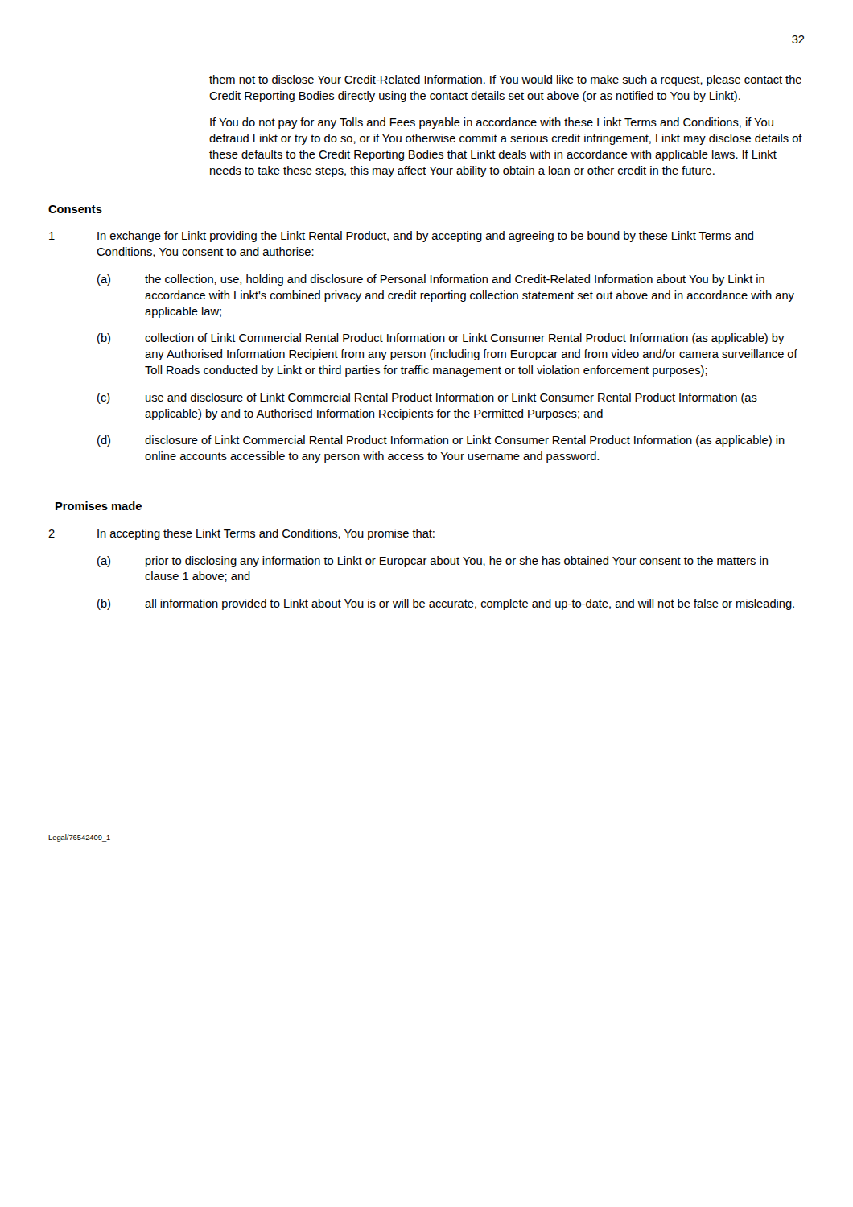32
them not to disclose Your Credit-Related Information. If You would like to make such a request, please contact the Credit Reporting Bodies directly using the contact details set out above (or as notified to You by Linkt).
If You do not pay for any Tolls and Fees payable in accordance with these Linkt Terms and Conditions, if You defraud Linkt or try to do so, or if You otherwise commit a serious credit infringement, Linkt may disclose details of these defaults to the Credit Reporting Bodies that Linkt deals with in accordance with applicable laws. If Linkt needs to take these steps, this may affect Your ability to obtain a loan or other credit in the future.
Consents
1
In exchange for Linkt providing the Linkt Rental Product, and by accepting and agreeing to be bound by these Linkt Terms and Conditions, You consent to and authorise:
(a)
the collection, use, holding and disclosure of Personal Information and Credit-Related Information about You by Linkt in accordance with Linkt's combined privacy and credit reporting collection statement set out above and in accordance with any applicable law;
(b)
collection of Linkt Commercial Rental Product Information or Linkt Consumer Rental Product Information (as applicable) by any Authorised Information Recipient from any person (including from Europcar and from video and/or camera surveillance of Toll Roads conducted by Linkt or third parties for traffic management or toll violation enforcement purposes);
(c)
use and disclosure of Linkt Commercial Rental Product Information or Linkt Consumer Rental Product Information (as applicable) by and to Authorised Information Recipients for the Permitted Purposes; and
(d)
disclosure of Linkt Commercial Rental Product Information or Linkt Consumer Rental Product Information (as applicable) in online accounts accessible to any person with access to Your username and password.
Promises made
2
In accepting these Linkt Terms and Conditions, You promise that:
(a)
prior to disclosing any information to Linkt or Europcar about You, he or she has obtained Your consent to the matters in clause 1 above; and
(b)
all information provided to Linkt about You is or will be accurate, complete and up-to-date, and will not be false or misleading.
Legal/76542409_1